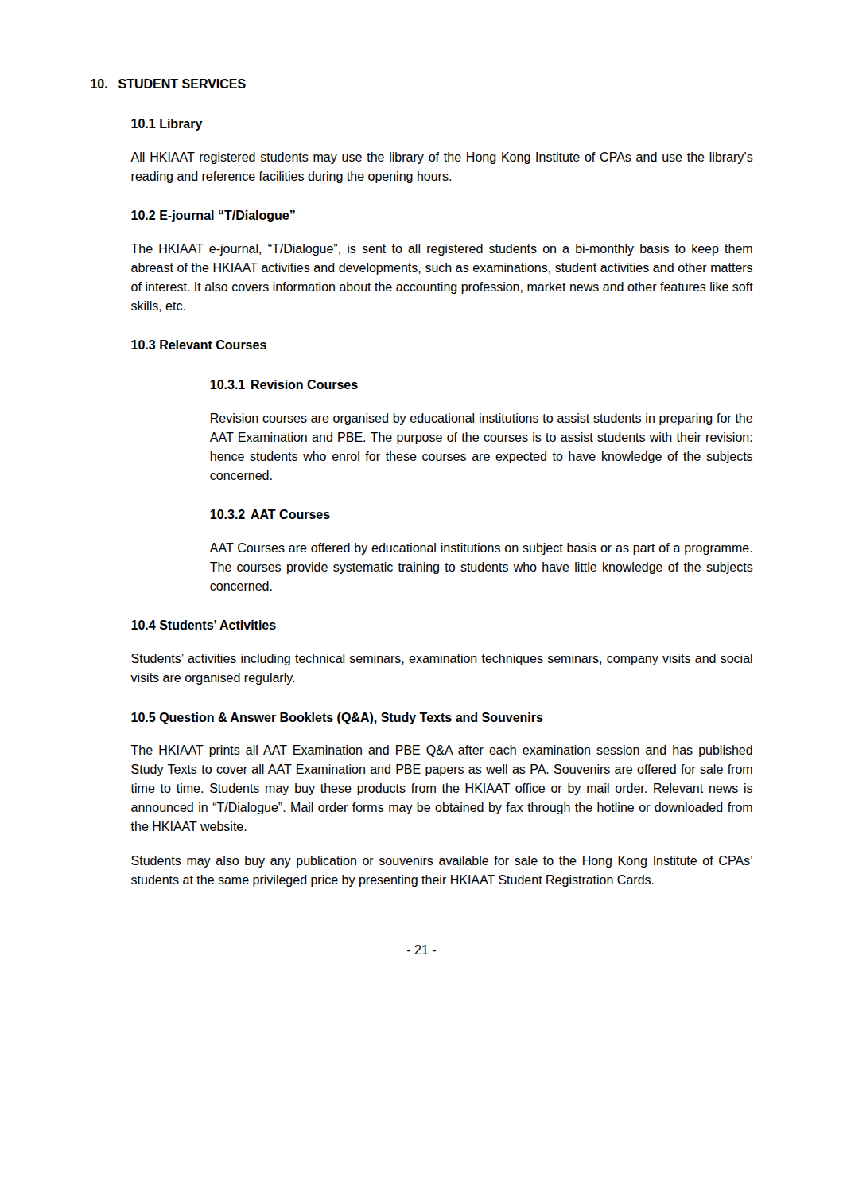10. STUDENT SERVICES
10.1 Library
All HKIAAT registered students may use the library of the Hong Kong Institute of CPAs and use the library’s reading and reference facilities during the opening hours.
10.2 E-journal “T/Dialogue”
The HKIAAT e-journal, “T/Dialogue”, is sent to all registered students on a bi-monthly basis to keep them abreast of the HKIAAT activities and developments, such as examinations, student activities and other matters of interest. It also covers information about the accounting profession, market news and other features like soft skills, etc.
10.3 Relevant Courses
10.3.1 Revision Courses
Revision courses are organised by educational institutions to assist students in preparing for the AAT Examination and PBE. The purpose of the courses is to assist students with their revision: hence students who enrol for these courses are expected to have knowledge of the subjects concerned.
10.3.2 AAT Courses
AAT Courses are offered by educational institutions on subject basis or as part of a programme. The courses provide systematic training to students who have little knowledge of the subjects concerned.
10.4 Students’ Activities
Students’ activities including technical seminars, examination techniques seminars, company visits and social visits are organised regularly.
10.5 Question & Answer Booklets (Q&A), Study Texts and Souvenirs
The HKIAAT prints all AAT Examination and PBE Q&A after each examination session and has published Study Texts to cover all AAT Examination and PBE papers as well as PA. Souvenirs are offered for sale from time to time. Students may buy these products from the HKIAAT office or by mail order. Relevant news is announced in “T/Dialogue”. Mail order forms may be obtained by fax through the hotline or downloaded from the HKIAAT website.
Students may also buy any publication or souvenirs available for sale to the Hong Kong Institute of CPAs’ students at the same privileged price by presenting their HKIAAT Student Registration Cards.
- 21 -